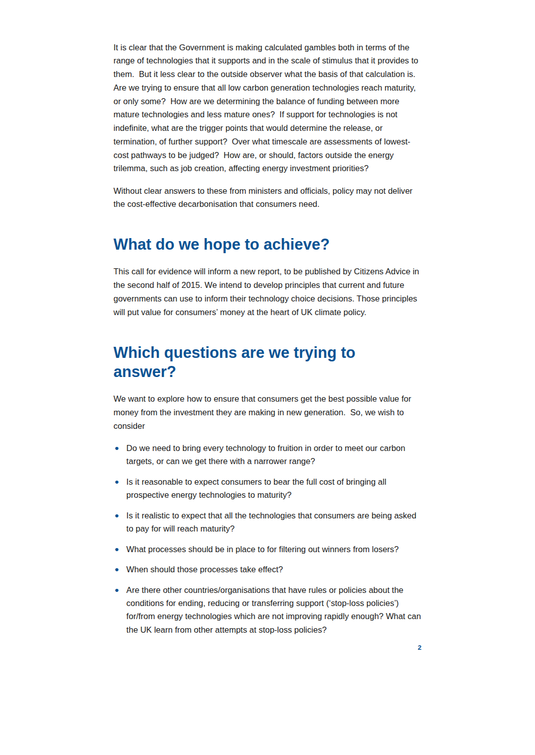It is clear that the Government is making calculated gambles both in terms of the range of technologies that it supports and in the scale of stimulus that it provides to them. But it less clear to the outside observer what the basis of that calculation is. Are we trying to ensure that all low carbon generation technologies reach maturity, or only some? How are we determining the balance of funding between more mature technologies and less mature ones? If support for technologies is not indefinite, what are the trigger points that would determine the release, or termination, of further support? Over what timescale are assessments of lowest-cost pathways to be judged? How are, or should, factors outside the energy trilemma, such as job creation, affecting energy investment priorities?
Without clear answers to these from ministers and officials, policy may not deliver the cost-effective decarbonisation that consumers need.
What do we hope to achieve?
This call for evidence will inform a new report, to be published by Citizens Advice in the second half of 2015. We intend to develop principles that current and future governments can use to inform their technology choice decisions. Those principles will put value for consumers’ money at the heart of UK climate policy.
Which questions are we trying to answer?
We want to explore how to ensure that consumers get the best possible value for money from the investment they are making in new generation. So, we wish to consider
Do we need to bring every technology to fruition in order to meet our carbon targets, or can we get there with a narrower range?
Is it reasonable to expect consumers to bear the full cost of bringing all prospective energy technologies to maturity?
Is it realistic to expect that all the technologies that consumers are being asked to pay for will reach maturity?
What processes should be in place to for filtering out winners from losers?
When should those processes take effect?
Are there other countries/organisations that have rules or policies about the conditions for ending, reducing or transferring support (‘stop-loss policies’) for/from energy technologies which are not improving rapidly enough? What can the UK learn from other attempts at stop-loss policies?
2